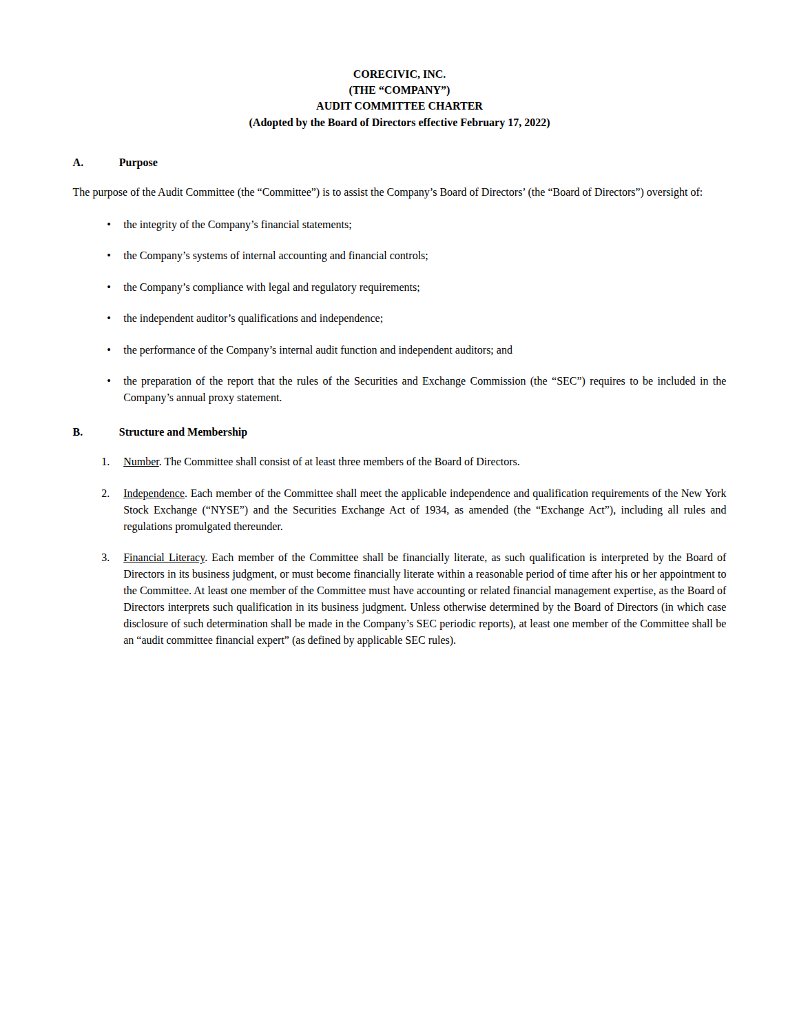CORECIVIC, INC. (THE “COMPANY”) AUDIT COMMITTEE CHARTER (Adopted by the Board of Directors effective February 17, 2022)
A. Purpose
The purpose of the Audit Committee (the “Committee”) is to assist the Company’s Board of Directors’ (the “Board of Directors”) oversight of:
the integrity of the Company’s financial statements;
the Company’s systems of internal accounting and financial controls;
the Company’s compliance with legal and regulatory requirements;
the independent auditor’s qualifications and independence;
the performance of the Company’s internal audit function and independent auditors; and
the preparation of the report that the rules of the Securities and Exchange Commission (the “SEC”) requires to be included in the Company’s annual proxy statement.
B. Structure and Membership
Number. The Committee shall consist of at least three members of the Board of Directors.
Independence. Each member of the Committee shall meet the applicable independence and qualification requirements of the New York Stock Exchange (“NYSE”) and the Securities Exchange Act of 1934, as amended (the “Exchange Act”), including all rules and regulations promulgated thereunder.
Financial Literacy. Each member of the Committee shall be financially literate, as such qualification is interpreted by the Board of Directors in its business judgment, or must become financially literate within a reasonable period of time after his or her appointment to the Committee. At least one member of the Committee must have accounting or related financial management expertise, as the Board of Directors interprets such qualification in its business judgment. Unless otherwise determined by the Board of Directors (in which case disclosure of such determination shall be made in the Company’s SEC periodic reports), at least one member of the Committee shall be an “audit committee financial expert” (as defined by applicable SEC rules).